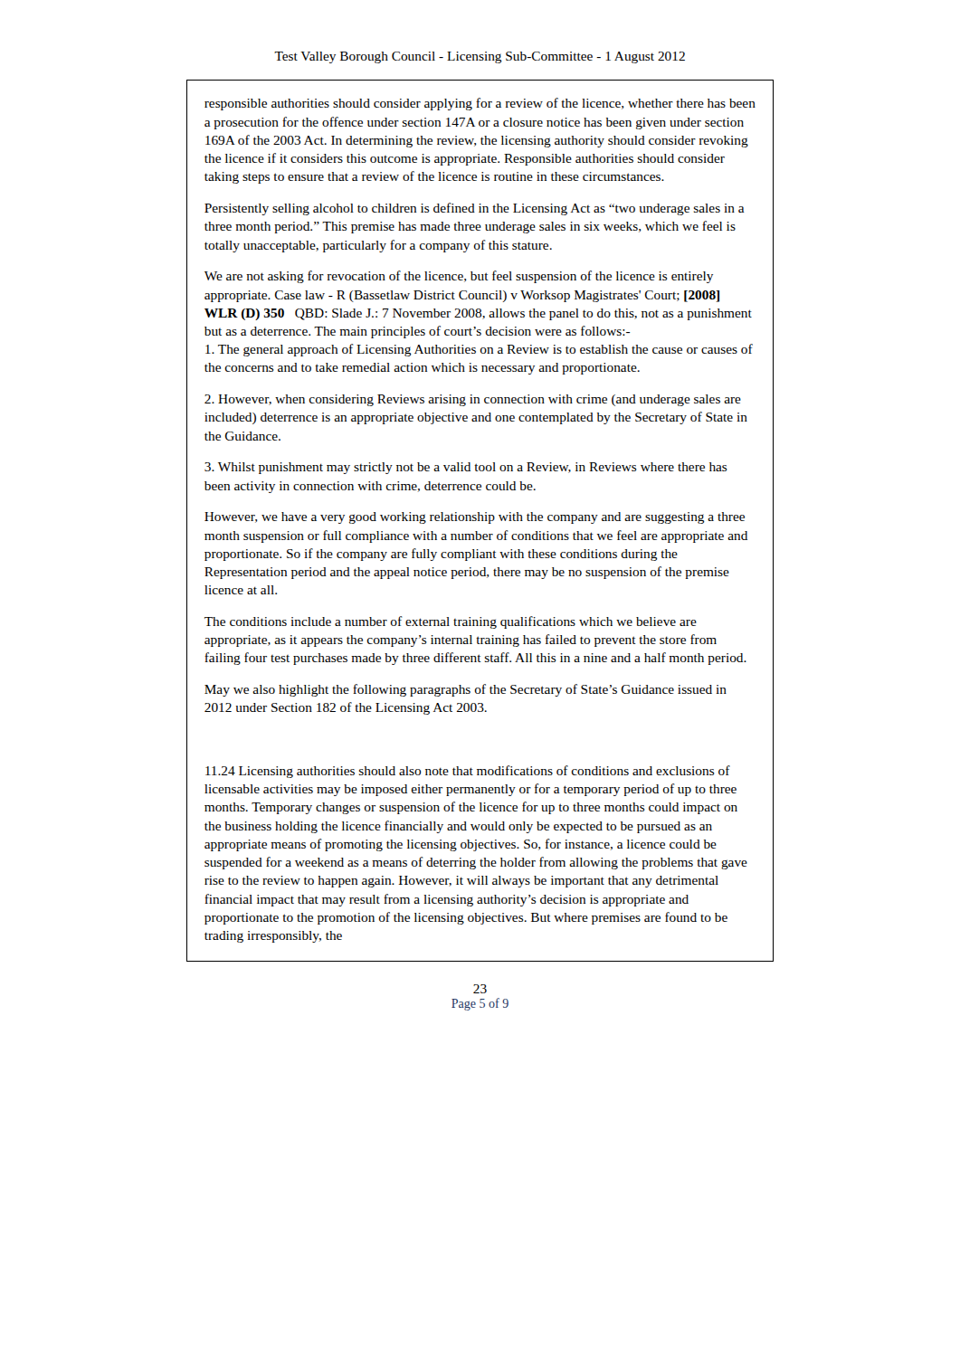Test Valley Borough Council - Licensing Sub-Committee - 1 August 2012
responsible authorities should consider applying for a review of the licence, whether there has been a prosecution for the offence under section 147A or a closure notice has been given under section 169A of the 2003 Act. In determining the review, the licensing authority should consider revoking the licence if it considers this outcome is appropriate. Responsible authorities should consider taking steps to ensure that a review of the licence is routine in these circumstances.
Persistently selling alcohol to children is defined in the Licensing Act as “two underage sales in a three month period.” This premise has made three underage sales in six weeks, which we feel is totally unacceptable, particularly for a company of this stature.
We are not asking for revocation of the licence, but feel suspension of the licence is entirely appropriate. Case law - R (Bassetlaw District Council) v Worksop Magistrates' Court; [2008] WLR (D) 350 QBD: Slade J.: 7 November 2008, allows the panel to do this, not as a punishment but as a deterrence. The main principles of court’s decision were as follows:-
1. The general approach of Licensing Authorities on a Review is to establish the cause or causes of the concerns and to take remedial action which is necessary and proportionate.
2. However, when considering Reviews arising in connection with crime (and underage sales are included) deterrence is an appropriate objective and one contemplated by the Secretary of State in the Guidance.
3. Whilst punishment may strictly not be a valid tool on a Review, in Reviews where there has been activity in connection with crime, deterrence could be.
However, we have a very good working relationship with the company and are suggesting a three month suspension or full compliance with a number of conditions that we feel are appropriate and proportionate. So if the company are fully compliant with these conditions during the Representation period and the appeal notice period, there may be no suspension of the premise licence at all.
The conditions include a number of external training qualifications which we believe are appropriate, as it appears the company’s internal training has failed to prevent the store from failing four test purchases made by three different staff. All this in a nine and a half month period.
May we also highlight the following paragraphs of the Secretary of State’s Guidance issued in 2012 under Section 182 of the Licensing Act 2003.
11.24 Licensing authorities should also note that modifications of conditions and exclusions of licensable activities may be imposed either permanently or for a temporary period of up to three months. Temporary changes or suspension of the licence for up to three months could impact on the business holding the licence financially and would only be expected to be pursued as an appropriate means of promoting the licensing objectives. So, for instance, a licence could be suspended for a weekend as a means of deterring the holder from allowing the problems that gave rise to the review to happen again. However, it will always be important that any detrimental financial impact that may result from a licensing authority’s decision is appropriate and proportionate to the promotion of the licensing objectives. But where premises are found to be trading irresponsibly, the
23
Page 5 of 9